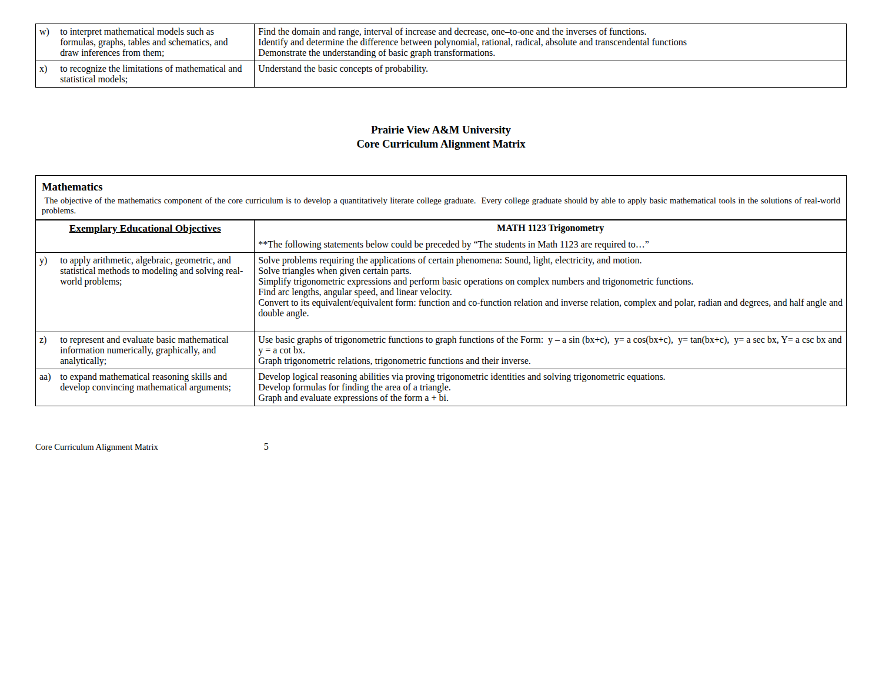| w) to interpret mathematical models such as formulas, graphs, tables and schematics, and draw inferences from them; | Find the domain and range, interval of increase and decrease, one–to-one and the inverses of functions. Identify and determine the difference between polynomial, rational, radical, absolute and transcendental functions Demonstrate the understanding of basic graph transformations. |
| x) to recognize the limitations of mathematical and statistical models; | Understand the basic concepts of probability. |
Prairie View A&M University
Core Curriculum Alignment Matrix
Mathematics
The objective of the mathematics component of the core curriculum is to develop a quantitatively literate college graduate. Every college graduate should by able to apply basic mathematical tools in the solutions of real-world problems.
| Exemplary Educational Objectives | MATH 1123 Trigonometry **The following statements below could be preceded by “The students in Math 1123 are required to…” |
| y) to apply arithmetic, algebraic, geometric, and statistical methods to modeling and solving real-world problems; | Solve problems requiring the applications of certain phenomena: Sound, light, electricity, and motion. Solve triangles when given certain parts. Simplify trigonometric expressions and perform basic operations on complex numbers and trigonometric functions. Find arc lengths, angular speed, and linear velocity. Convert to its equivalent/equivalent form: function and co-function relation and inverse relation, complex and polar, radian and degrees, and half angle and double angle. |
| z) to represent and evaluate basic mathematical information numerically, graphically, and analytically; | Use basic graphs of trigonometric functions to graph functions of the Form: y – a sin (bx+c), y= a cos(bx+c), y= tan(bx+c), y= a sec bx, Y= a csc bx and y = a cot bx. Graph trigonometric relations, trigonometric functions and their inverse. |
| aa) to expand mathematical reasoning skills and develop convincing mathematical arguments; | Develop logical reasoning abilities via proving trigonometric identities and solving trigonometric equations. Develop formulas for finding the area of a triangle. Graph and evaluate expressions of the form a + bi. |
Core Curriculum Alignment Matrix5